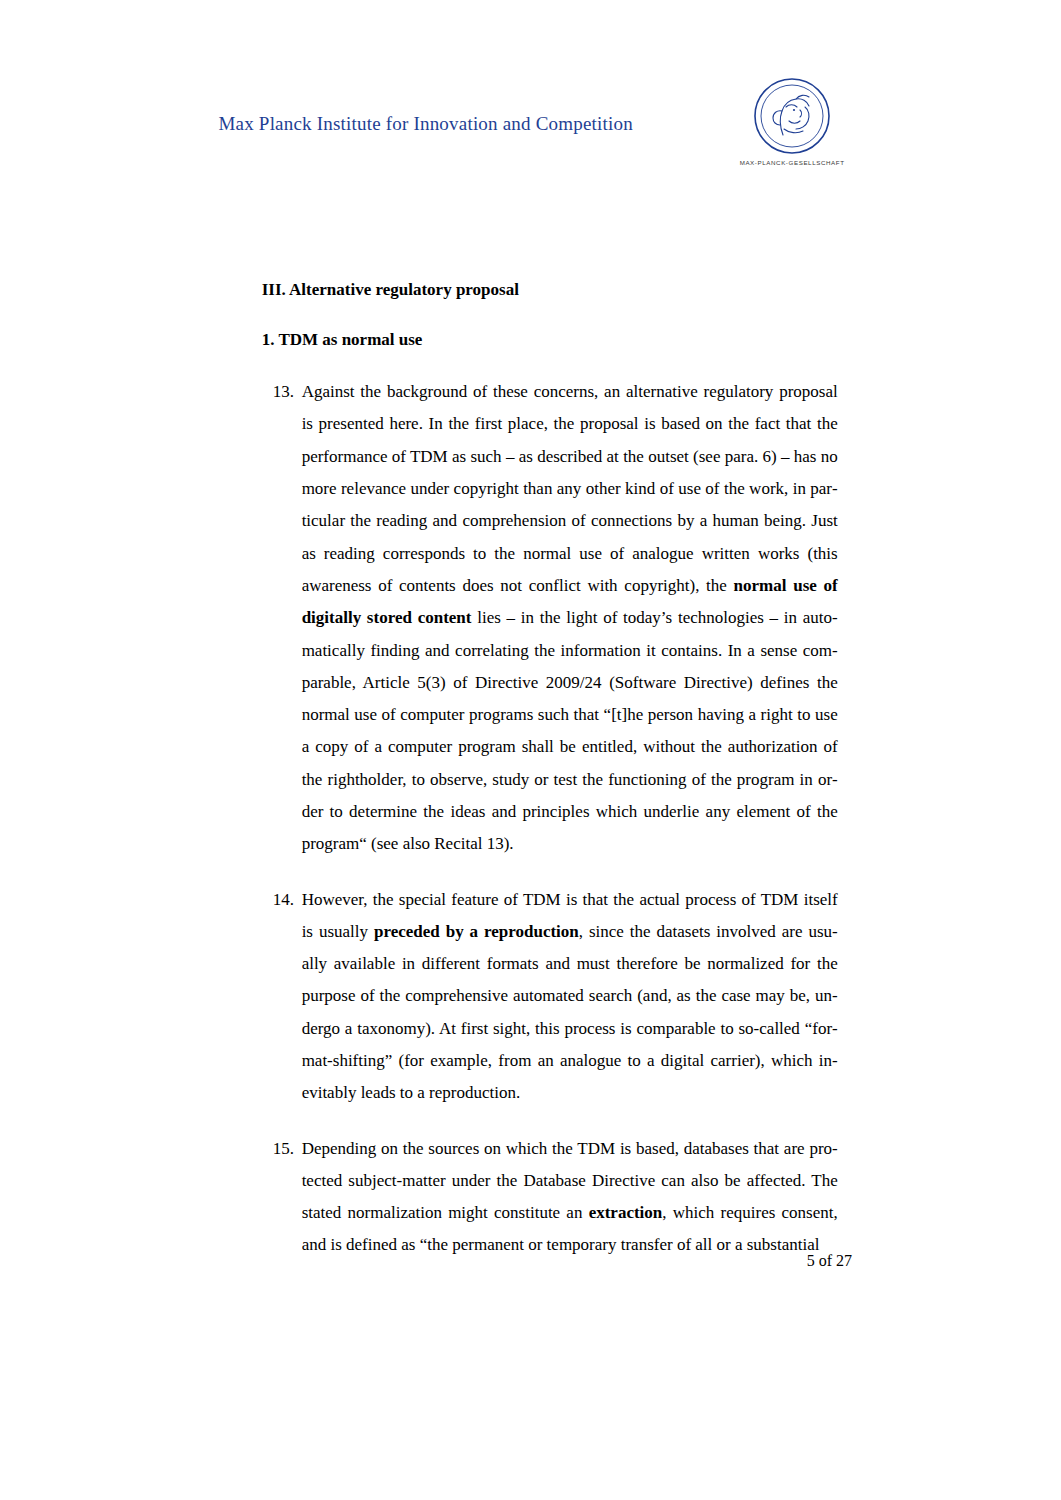Max Planck Institute for Innovation and Competition
MAX-PLANCK-GESELLSCHAFT
III. Alternative regulatory proposal
1. TDM as normal use
Against the background of these concerns, an alternative regulatory proposal is presented here. In the first place, the proposal is based on the fact that the performance of TDM as such – as described at the outset (see para. 6) – has no more relevance under copyright than any other kind of use of the work, in particular the reading and comprehension of connections by a human being. Just as reading corresponds to the normal use of analogue written works (this awareness of contents does not conflict with copyright), the normal use of digitally stored content lies – in the light of today’s technologies – in automatically finding and correlating the information it contains. In a sense comparable, Article 5(3) of Directive 2009/24 (Software Directive) defines the normal use of computer programs such that “[t]he person having a right to use a copy of a computer program shall be entitled, without the authorization of the rightholder, to observe, study or test the functioning of the program in order to determine the ideas and principles which underlie any element of the program“ (see also Recital 13).
However, the special feature of TDM is that the actual process of TDM itself is usually preceded by a reproduction, since the datasets involved are usually available in different formats and must therefore be normalized for the purpose of the comprehensive automated search (and, as the case may be, undergo a taxonomy). At first sight, this process is comparable to so-called “format-shifting” (for example, from an analogue to a digital carrier), which inevitably leads to a reproduction.
Depending on the sources on which the TDM is based, databases that are protected subject-matter under the Database Directive can also be affected. The stated normalization might constitute an extraction, which requires consent, and is defined as “the permanent or temporary transfer of all or a substantial
5 of 27